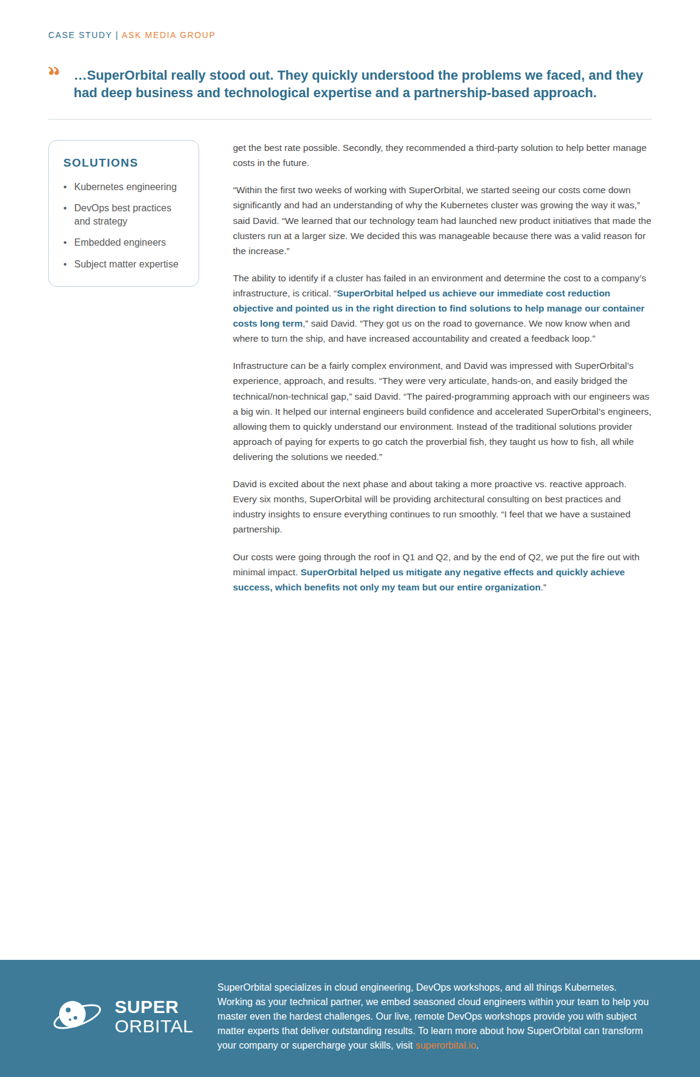CASE STUDY | ASK MEDIA GROUP
“
…SuperOrbital really stood out. They quickly understood the problems we faced, and they had deep business and technological expertise and a partnership-based approach.
Solutions
Kubernetes engineering
DevOps best practices and strategy
Embedded engineers
Subject matter expertise
get the best rate possible. Secondly, they recommended a third-party solution to help better manage costs in the future.
“Within the first two weeks of working with SuperOrbital, we started seeing our costs come down significantly and had an understanding of why the Kubernetes cluster was growing the way it was,” said David. “We learned that our technology team had launched new product initiatives that made the clusters run at a larger size. We decided this was manageable because there was a valid reason for the increase.”
The ability to identify if a cluster has failed in an environment and determine the cost to a company’s infrastructure, is critical. “SuperOrbital helped us achieve our immediate cost reduction objective and pointed us in the right direction to find solutions to help manage our container costs long term,” said David. “They got us on the road to governance. We now know when and where to turn the ship, and have increased accountability and created a feedback loop.”
Infrastructure can be a fairly complex environment, and David was impressed with SuperOrbital’s experience, approach, and results. “They were very articulate, hands-on, and easily bridged the technical/non-technical gap,” said David. “The paired-programming approach with our engineers was a big win. It helped our internal engineers build confidence and accelerated SuperOrbital’s engineers, allowing them to quickly understand our environment. Instead of the traditional solutions provider approach of paying for experts to go catch the proverbial fish, they taught us how to fish, all while delivering the solutions we needed.”
David is excited about the next phase and about taking a more proactive vs. reactive approach. Every six months, SuperOrbital will be providing architectural consulting on best practices and industry insights to ensure everything continues to run smoothly. “I feel that we have a sustained partnership.
Our costs were going through the roof in Q1 and Q2, and by the end of Q2, we put the fire out with minimal impact. SuperOrbital helped us mitigate any negative effects and quickly achieve success, which benefits not only my team but our entire organization.”
SUPER ORBITAL
SuperOrbital specializes in cloud engineering, DevOps workshops, and all things Kubernetes. Working as your technical partner, we embed seasoned cloud engineers within your team to help you master even the hardest challenges. Our live, remote DevOps workshops provide you with subject matter experts that deliver outstanding results. To learn more about how SuperOrbital can transform your company or supercharge your skills, visit superorbital.io.